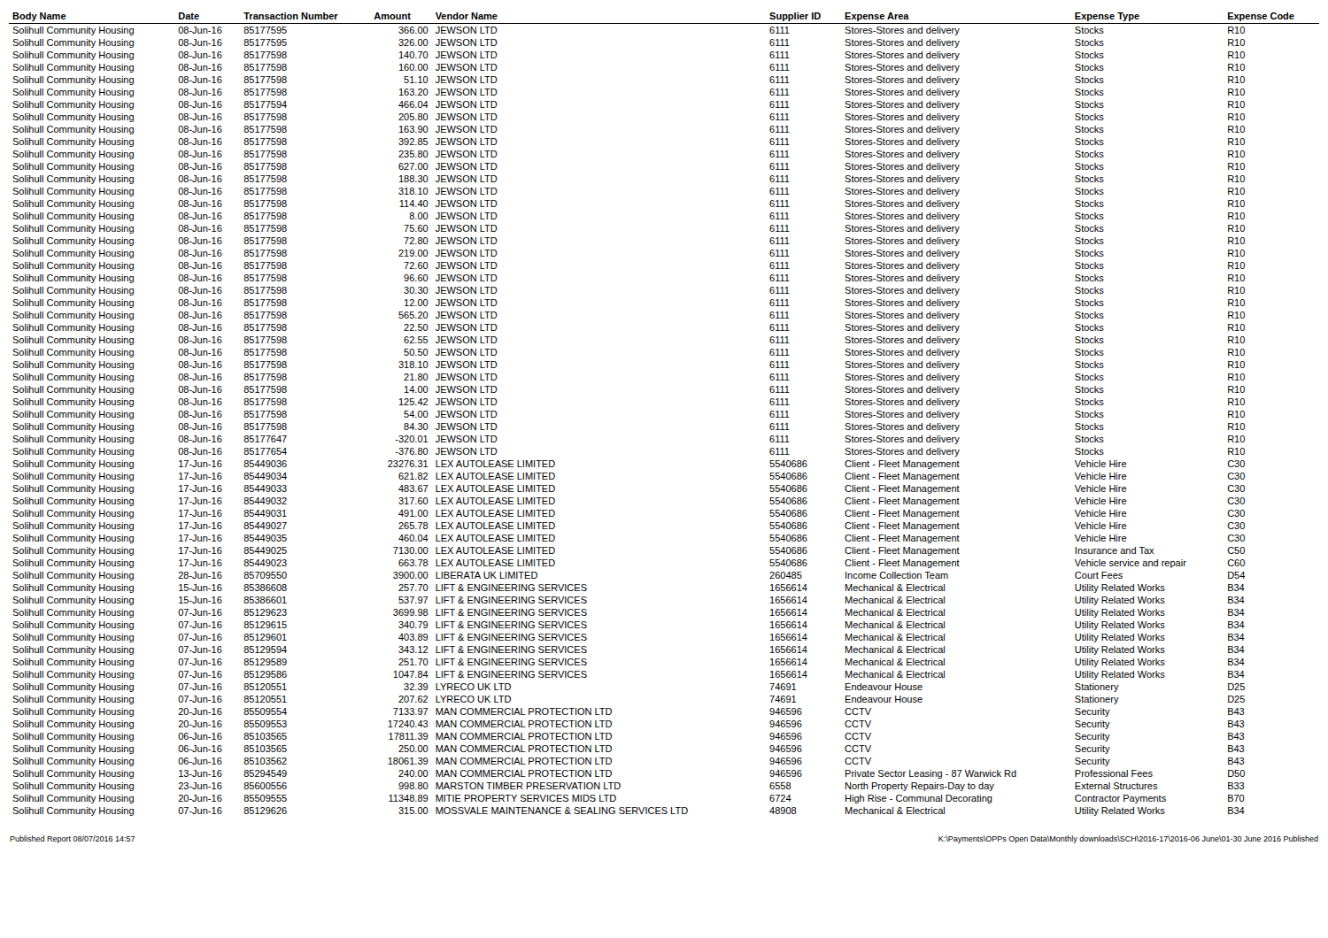| Body Name | Date | Transaction Number | Amount | Vendor Name | Supplier ID | Expense Area | Expense Type | Expense Code |
| --- | --- | --- | --- | --- | --- | --- | --- | --- |
| Solihull Community Housing | 08-Jun-16 | 85177595 | 366.00 | JEWSON LTD | 6111 | Stores-Stores and delivery | Stocks | R10 |
| Solihull Community Housing | 08-Jun-16 | 85177595 | 326.00 | JEWSON LTD | 6111 | Stores-Stores and delivery | Stocks | R10 |
| Solihull Community Housing | 08-Jun-16 | 85177598 | 140.70 | JEWSON LTD | 6111 | Stores-Stores and delivery | Stocks | R10 |
| Solihull Community Housing | 08-Jun-16 | 85177598 | 160.00 | JEWSON LTD | 6111 | Stores-Stores and delivery | Stocks | R10 |
| Solihull Community Housing | 08-Jun-16 | 85177598 | 51.10 | JEWSON LTD | 6111 | Stores-Stores and delivery | Stocks | R10 |
| Solihull Community Housing | 08-Jun-16 | 85177598 | 163.20 | JEWSON LTD | 6111 | Stores-Stores and delivery | Stocks | R10 |
| Solihull Community Housing | 08-Jun-16 | 85177594 | 466.04 | JEWSON LTD | 6111 | Stores-Stores and delivery | Stocks | R10 |
| Solihull Community Housing | 08-Jun-16 | 85177598 | 205.80 | JEWSON LTD | 6111 | Stores-Stores and delivery | Stocks | R10 |
| Solihull Community Housing | 08-Jun-16 | 85177598 | 163.90 | JEWSON LTD | 6111 | Stores-Stores and delivery | Stocks | R10 |
| Solihull Community Housing | 08-Jun-16 | 85177598 | 392.85 | JEWSON LTD | 6111 | Stores-Stores and delivery | Stocks | R10 |
| Solihull Community Housing | 08-Jun-16 | 85177598 | 235.80 | JEWSON LTD | 6111 | Stores-Stores and delivery | Stocks | R10 |
| Solihull Community Housing | 08-Jun-16 | 85177598 | 627.00 | JEWSON LTD | 6111 | Stores-Stores and delivery | Stocks | R10 |
| Solihull Community Housing | 08-Jun-16 | 85177598 | 188.30 | JEWSON LTD | 6111 | Stores-Stores and delivery | Stocks | R10 |
| Solihull Community Housing | 08-Jun-16 | 85177598 | 318.10 | JEWSON LTD | 6111 | Stores-Stores and delivery | Stocks | R10 |
| Solihull Community Housing | 08-Jun-16 | 85177598 | 114.40 | JEWSON LTD | 6111 | Stores-Stores and delivery | Stocks | R10 |
| Solihull Community Housing | 08-Jun-16 | 85177598 | 8.00 | JEWSON LTD | 6111 | Stores-Stores and delivery | Stocks | R10 |
| Solihull Community Housing | 08-Jun-16 | 85177598 | 75.60 | JEWSON LTD | 6111 | Stores-Stores and delivery | Stocks | R10 |
| Solihull Community Housing | 08-Jun-16 | 85177598 | 72.80 | JEWSON LTD | 6111 | Stores-Stores and delivery | Stocks | R10 |
| Solihull Community Housing | 08-Jun-16 | 85177598 | 219.00 | JEWSON LTD | 6111 | Stores-Stores and delivery | Stocks | R10 |
| Solihull Community Housing | 08-Jun-16 | 85177598 | 72.60 | JEWSON LTD | 6111 | Stores-Stores and delivery | Stocks | R10 |
| Solihull Community Housing | 08-Jun-16 | 85177598 | 96.60 | JEWSON LTD | 6111 | Stores-Stores and delivery | Stocks | R10 |
| Solihull Community Housing | 08-Jun-16 | 85177598 | 30.30 | JEWSON LTD | 6111 | Stores-Stores and delivery | Stocks | R10 |
| Solihull Community Housing | 08-Jun-16 | 85177598 | 12.00 | JEWSON LTD | 6111 | Stores-Stores and delivery | Stocks | R10 |
| Solihull Community Housing | 08-Jun-16 | 85177598 | 565.20 | JEWSON LTD | 6111 | Stores-Stores and delivery | Stocks | R10 |
| Solihull Community Housing | 08-Jun-16 | 85177598 | 22.50 | JEWSON LTD | 6111 | Stores-Stores and delivery | Stocks | R10 |
| Solihull Community Housing | 08-Jun-16 | 85177598 | 62.55 | JEWSON LTD | 6111 | Stores-Stores and delivery | Stocks | R10 |
| Solihull Community Housing | 08-Jun-16 | 85177598 | 50.50 | JEWSON LTD | 6111 | Stores-Stores and delivery | Stocks | R10 |
| Solihull Community Housing | 08-Jun-16 | 85177598 | 318.10 | JEWSON LTD | 6111 | Stores-Stores and delivery | Stocks | R10 |
| Solihull Community Housing | 08-Jun-16 | 85177598 | 21.80 | JEWSON LTD | 6111 | Stores-Stores and delivery | Stocks | R10 |
| Solihull Community Housing | 08-Jun-16 | 85177598 | 14.00 | JEWSON LTD | 6111 | Stores-Stores and delivery | Stocks | R10 |
| Solihull Community Housing | 08-Jun-16 | 85177598 | 125.42 | JEWSON LTD | 6111 | Stores-Stores and delivery | Stocks | R10 |
| Solihull Community Housing | 08-Jun-16 | 85177598 | 54.00 | JEWSON LTD | 6111 | Stores-Stores and delivery | Stocks | R10 |
| Solihull Community Housing | 08-Jun-16 | 85177598 | 84.30 | JEWSON LTD | 6111 | Stores-Stores and delivery | Stocks | R10 |
| Solihull Community Housing | 08-Jun-16 | 85177647 | -320.01 | JEWSON LTD | 6111 | Stores-Stores and delivery | Stocks | R10 |
| Solihull Community Housing | 08-Jun-16 | 85177654 | -376.80 | JEWSON LTD | 6111 | Stores-Stores and delivery | Stocks | R10 |
| Solihull Community Housing | 17-Jun-16 | 85449036 | 23276.31 | LEX AUTOLEASE LIMITED | 5540686 | Client - Fleet Management | Vehicle Hire | C30 |
| Solihull Community Housing | 17-Jun-16 | 85449034 | 621.82 | LEX AUTOLEASE LIMITED | 5540686 | Client - Fleet Management | Vehicle Hire | C30 |
| Solihull Community Housing | 17-Jun-16 | 85449033 | 483.67 | LEX AUTOLEASE LIMITED | 5540686 | Client - Fleet Management | Vehicle Hire | C30 |
| Solihull Community Housing | 17-Jun-16 | 85449032 | 317.60 | LEX AUTOLEASE LIMITED | 5540686 | Client - Fleet Management | Vehicle Hire | C30 |
| Solihull Community Housing | 17-Jun-16 | 85449031 | 491.00 | LEX AUTOLEASE LIMITED | 5540686 | Client - Fleet Management | Vehicle Hire | C30 |
| Solihull Community Housing | 17-Jun-16 | 85449027 | 265.78 | LEX AUTOLEASE LIMITED | 5540686 | Client - Fleet Management | Vehicle Hire | C30 |
| Solihull Community Housing | 17-Jun-16 | 85449035 | 460.04 | LEX AUTOLEASE LIMITED | 5540686 | Client - Fleet Management | Vehicle Hire | C30 |
| Solihull Community Housing | 17-Jun-16 | 85449025 | 7130.00 | LEX AUTOLEASE LIMITED | 5540686 | Client - Fleet Management | Insurance and Tax | C50 |
| Solihull Community Housing | 17-Jun-16 | 85449023 | 663.78 | LEX AUTOLEASE LIMITED | 5540686 | Client - Fleet Management | Vehicle service and repair | C60 |
| Solihull Community Housing | 28-Jun-16 | 85709550 | 3900.00 | LIBERATA UK LIMITED | 260485 | Income Collection Team | Court Fees | D54 |
| Solihull Community Housing | 15-Jun-16 | 85386608 | 257.70 | LIFT & ENGINEERING SERVICES | 1656614 | Mechanical & Electrical | Utility Related Works | B34 |
| Solihull Community Housing | 15-Jun-16 | 85386601 | 537.97 | LIFT & ENGINEERING SERVICES | 1656614 | Mechanical & Electrical | Utility Related Works | B34 |
| Solihull Community Housing | 07-Jun-16 | 85129623 | 3699.98 | LIFT & ENGINEERING SERVICES | 1656614 | Mechanical & Electrical | Utility Related Works | B34 |
| Solihull Community Housing | 07-Jun-16 | 85129615 | 340.79 | LIFT & ENGINEERING SERVICES | 1656614 | Mechanical & Electrical | Utility Related Works | B34 |
| Solihull Community Housing | 07-Jun-16 | 85129601 | 403.89 | LIFT & ENGINEERING SERVICES | 1656614 | Mechanical & Electrical | Utility Related Works | B34 |
| Solihull Community Housing | 07-Jun-16 | 85129594 | 343.12 | LIFT & ENGINEERING SERVICES | 1656614 | Mechanical & Electrical | Utility Related Works | B34 |
| Solihull Community Housing | 07-Jun-16 | 85129589 | 251.70 | LIFT & ENGINEERING SERVICES | 1656614 | Mechanical & Electrical | Utility Related Works | B34 |
| Solihull Community Housing | 07-Jun-16 | 85129586 | 1047.84 | LIFT & ENGINEERING SERVICES | 1656614 | Mechanical & Electrical | Utility Related Works | B34 |
| Solihull Community Housing | 07-Jun-16 | 85120551 | 32.39 | LYRECO UK LTD | 74691 | Endeavour House | Stationery | D25 |
| Solihull Community Housing | 07-Jun-16 | 85120551 | 207.62 | LYRECO UK LTD | 74691 | Endeavour House | Stationery | D25 |
| Solihull Community Housing | 20-Jun-16 | 85509554 | 7133.97 | MAN COMMERCIAL PROTECTION LTD | 946596 | CCTV | Security | B43 |
| Solihull Community Housing | 20-Jun-16 | 85509553 | 17240.43 | MAN COMMERCIAL PROTECTION LTD | 946596 | CCTV | Security | B43 |
| Solihull Community Housing | 06-Jun-16 | 85103565 | 17811.39 | MAN COMMERCIAL PROTECTION LTD | 946596 | CCTV | Security | B43 |
| Solihull Community Housing | 06-Jun-16 | 85103565 | 250.00 | MAN COMMERCIAL PROTECTION LTD | 946596 | CCTV | Security | B43 |
| Solihull Community Housing | 06-Jun-16 | 85103562 | 18061.39 | MAN COMMERCIAL PROTECTION LTD | 946596 | CCTV | Security | B43 |
| Solihull Community Housing | 13-Jun-16 | 85294549 | 240.00 | MAN COMMERCIAL PROTECTION LTD | 946596 | Private Sector Leasing - 87 Warwick Rd | Professional Fees | D50 |
| Solihull Community Housing | 23-Jun-16 | 85600556 | 998.80 | MARSTON TIMBER PRESERVATION LTD | 6558 | North Property Repairs-Day to day | External Structures | B33 |
| Solihull Community Housing | 20-Jun-16 | 85509555 | 11348.89 | MITIE PROPERTY SERVICES MIDS LTD | 6724 | High Rise - Communal Decorating | Contractor Payments | B70 |
| Solihull Community Housing | 07-Jun-16 | 85129626 | 315.00 | MOSSVALE MAINTENANCE & SEALING SERVICES LTD | 48908 | Mechanical & Electrical | Utility Related Works | B34 |
| Published Report 08/07/2016 14:57 | K:\Payments\OPPs Open Data\Monthly downloads\SCH\2016-17\2016-06 June\01-30 June 2016 Published |